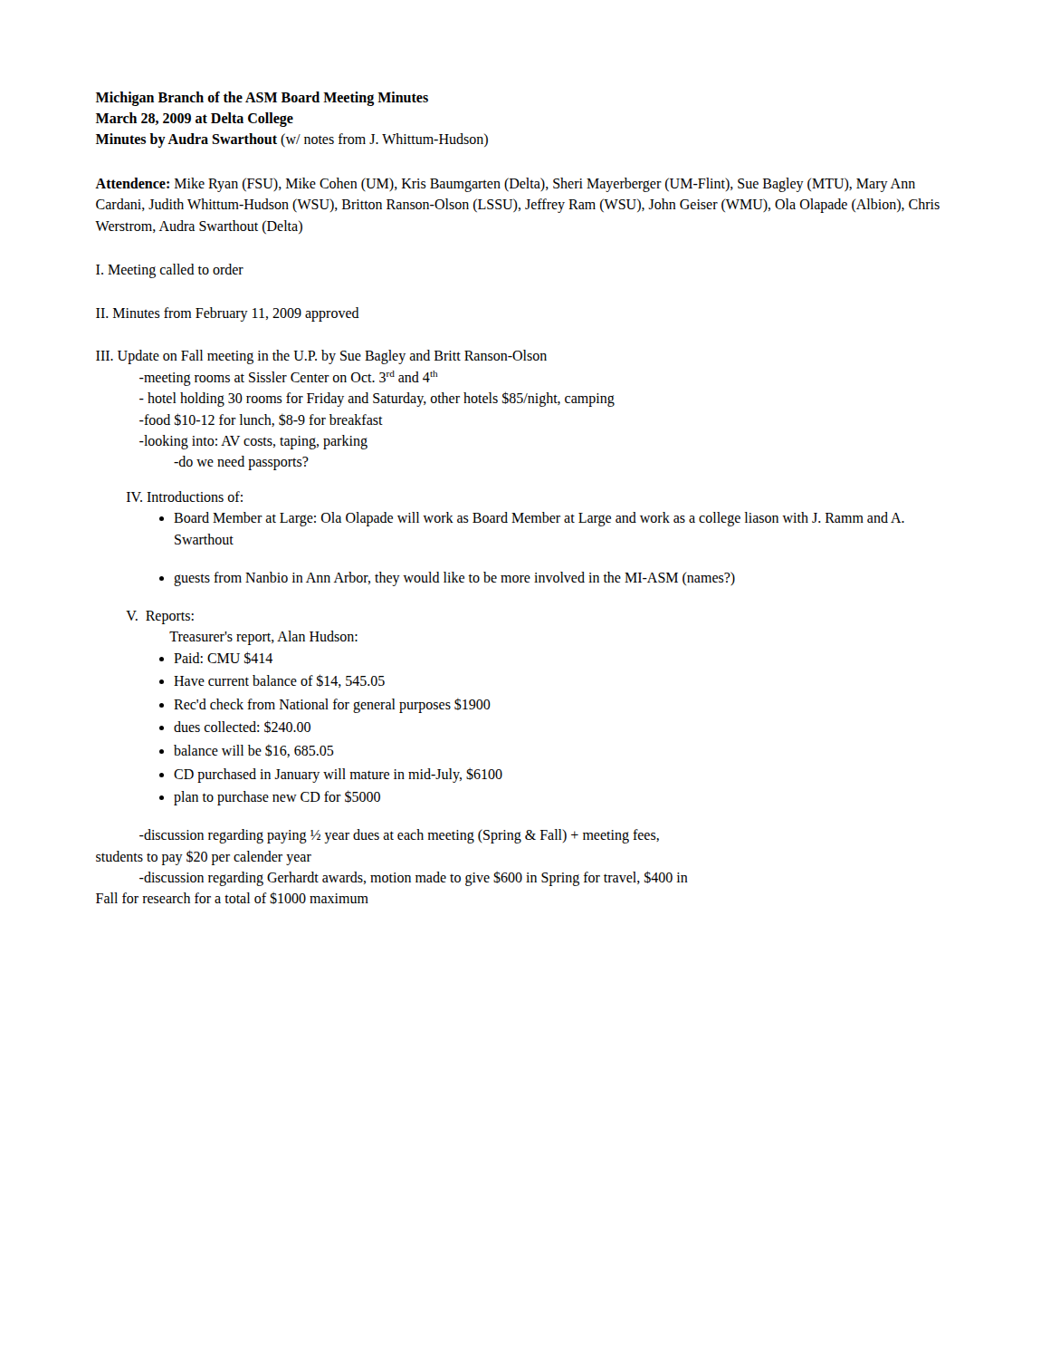Michigan Branch of the ASM Board Meeting Minutes
March 28, 2009 at Delta College
Minutes by Audra Swarthout (w/ notes from J. Whittum-Hudson)
Attendence: Mike Ryan (FSU), Mike Cohen (UM), Kris Baumgarten (Delta), Sheri Mayerberger (UM-Flint), Sue Bagley (MTU), Mary Ann Cardani, Judith Whittum-Hudson (WSU), Britton Ranson-Olson (LSSU), Jeffrey Ram (WSU), John Geiser (WMU), Ola Olapade (Albion), Chris Werstrom, Audra Swarthout (Delta)
I. Meeting called to order
II. Minutes from February 11, 2009 approved
III. Update on Fall meeting in the U.P. by Sue Bagley and Britt Ranson-Olson
-meeting rooms at Sissler Center on Oct. 3rd and 4th
- hotel holding 30 rooms for Friday and Saturday, other hotels $85/night, camping
-food $10-12 for lunch, $8-9 for breakfast
-looking into: AV costs, taping, parking
-do we need passports?
IV. Introductions of:
Board Member at Large: Ola Olapade will work as Board Member at Large and work as a college liason with J. Ramm and A. Swarthout
guests from Nanbio in Ann Arbor, they would like to be more involved in the MI-ASM (names?)
V. Reports:
Treasurer's report, Alan Hudson:
Paid: CMU $414
Have current balance of $14, 545.05
Rec'd check from National for general purposes $1900
dues collected: $240.00
balance will be $16, 685.05
CD purchased in January will mature in mid-July, $6100
plan to purchase new CD for $5000
-discussion regarding paying ½ year dues at each meeting (Spring & Fall) + meeting fees,
students to pay $20 per calender year
-discussion regarding Gerhardt awards, motion made to give $600 in Spring for travel, $400 in
Fall for research for a total of $1000 maximum